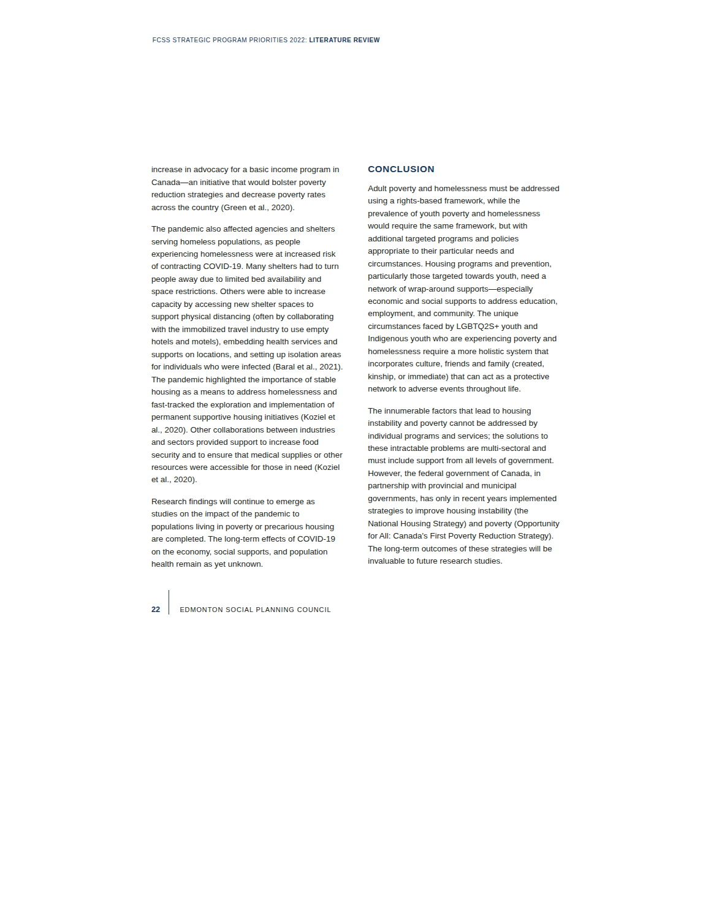FCSS Strategic Program Priorities 2022: Literature Review
increase in advocacy for a basic income program in Canada—an initiative that would bolster poverty reduction strategies and decrease poverty rates across the country (Green et al., 2020).
The pandemic also affected agencies and shelters serving homeless populations, as people experiencing homelessness were at increased risk of contracting COVID-19. Many shelters had to turn people away due to limited bed availability and space restrictions. Others were able to increase capacity by accessing new shelter spaces to support physical distancing (often by collaborating with the immobilized travel industry to use empty hotels and motels), embedding health services and supports on locations, and setting up isolation areas for individuals who were infected (Baral et al., 2021). The pandemic highlighted the importance of stable housing as a means to address homelessness and fast-tracked the exploration and implementation of permanent supportive housing initiatives (Koziel et al., 2020). Other collaborations between industries and sectors provided support to increase food security and to ensure that medical supplies or other resources were accessible for those in need (Koziel et al., 2020).
Research findings will continue to emerge as studies on the impact of the pandemic to populations living in poverty or precarious housing are completed. The long-term effects of COVID-19 on the economy, social supports, and population health remain as yet unknown.
Conclusion
Adult poverty and homelessness must be addressed using a rights-based framework, while the prevalence of youth poverty and homelessness would require the same framework, but with additional targeted programs and policies appropriate to their particular needs and circumstances. Housing programs and prevention, particularly those targeted towards youth, need a network of wrap-around supports—especially economic and social supports to address education, employment, and community. The unique circumstances faced by LGBTQ2S+ youth and Indigenous youth who are experiencing poverty and homelessness require a more holistic system that incorporates culture, friends and family (created, kinship, or immediate) that can act as a protective network to adverse events throughout life.
The innumerable factors that lead to housing instability and poverty cannot be addressed by individual programs and services; the solutions to these intractable problems are multi-sectoral and must include support from all levels of government. However, the federal government of Canada, in partnership with provincial and municipal governments, has only in recent years implemented strategies to improve housing instability (the National Housing Strategy) and poverty (Opportunity for All: Canada's First Poverty Reduction Strategy). The long-term outcomes of these strategies will be invaluable to future research studies.
22
Edmonton Social Planning Council